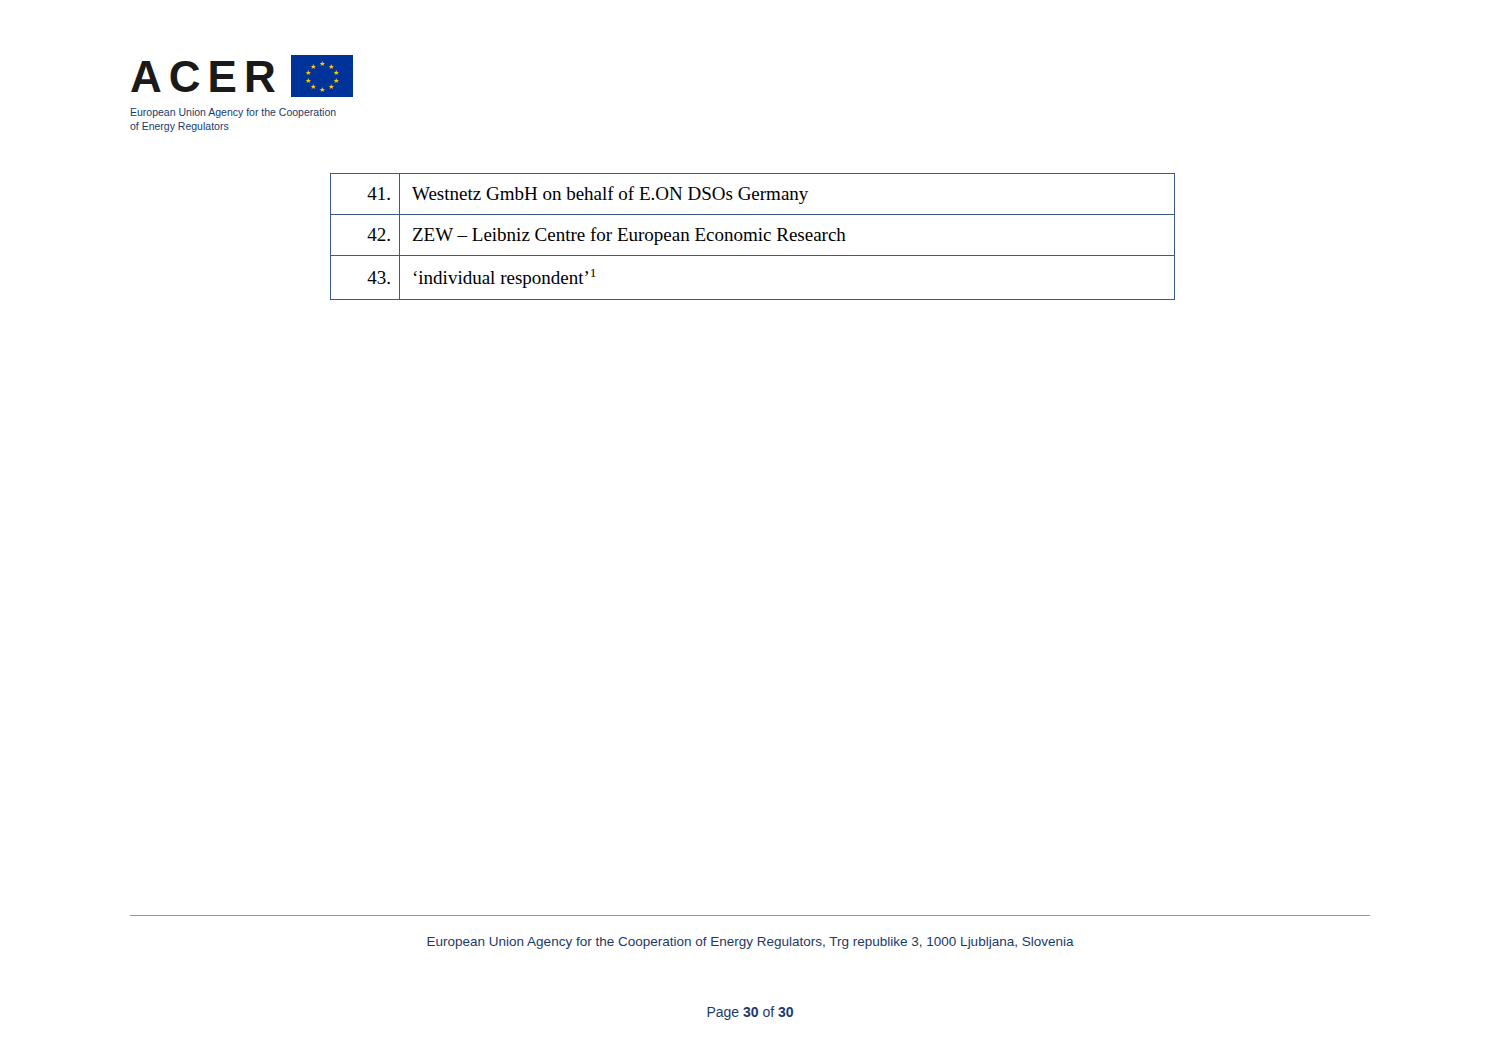ACER ★ ★ ★ ★ ★ ★ ★ ★ ★ ★
European Union Agency for the Cooperation
of Energy Regulators
| 41. | Westnetz GmbH on behalf of E.ON DSOs Germany |
| 42. | ZEW – Leibniz Centre for European Economic Research |
| 43. | ‘individual respondent’ 1 |
European Union Agency for the Cooperation of Energy Regulators, Trg republike 3, 1000 Ljubljana, Slovenia
Page 30 of 30